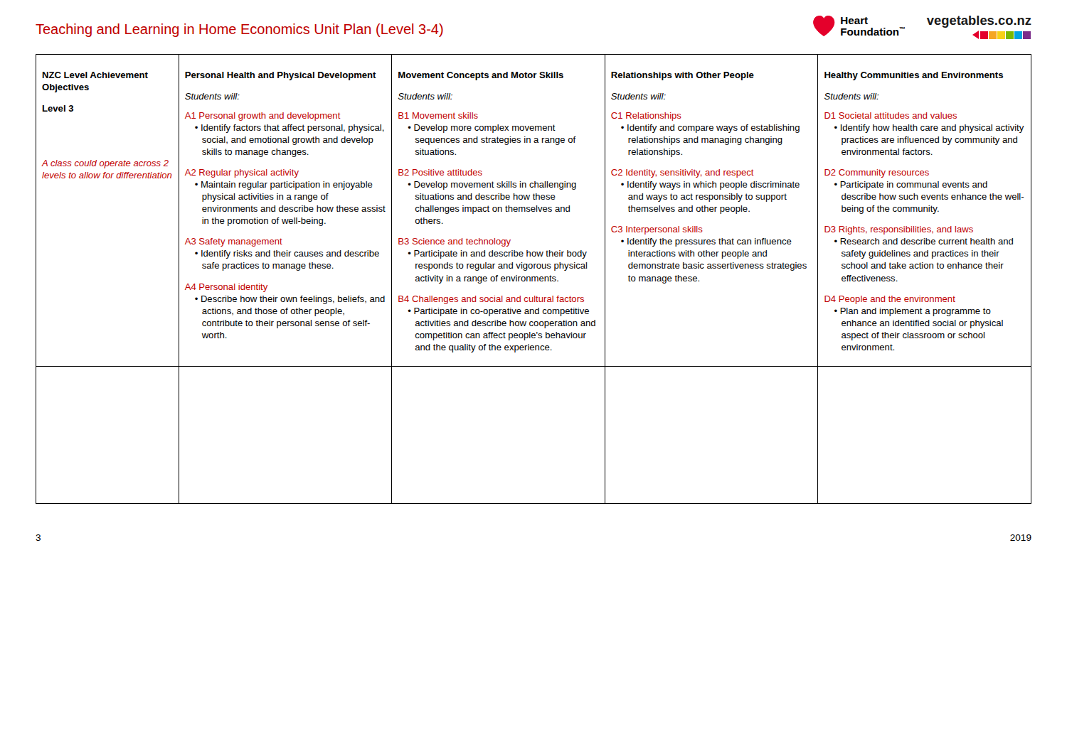Teaching and Learning in Home Economics Unit Plan (Level 3-4)
Heart
Foundation™
vegetables. co.nz
| NZC Level Achievement Objectives Level 3 A class could operate across 2 levels to allow for differentiation | Personal Health and Physical Development Students will: A1 Personal growth and development Identify factors that affect personal, physical, social, and emotional growth and develop skills to manage changes. A2 Regular physical activity Maintain regular participation in enjoyable physical activities in a range of environments and describe how these assist in the promotion of well-being. A3 Safety management Identify risks and their causes and describe safe practices to manage these. A4 Personal identity Describe how their own feelings, beliefs, and actions, and those of other people, contribute to their personal sense of self-worth. | Movement Concepts and Motor Skills Students will: B1 Movement skills Develop more complex movement sequences and strategies in a range of situations. B2 Positive attitudes Develop movement skills in challenging situations and describe how these challenges impact on themselves and others. B3 Science and technology Participate in and describe how their body responds to regular and vigorous physical activity in a range of environments. B4 Challenges and social and cultural factors Participate in co-operative and competitive activities and describe how cooperation and competition can affect people's behaviour and the quality of the experience. | Relationships with Other People Students will: C1 Relationships Identify and compare ways of establishing relationships and managing changing relationships. C2 Identity, sensitivity, and respect Identify ways in which people discriminate and ways to act responsibly to support themselves and other people. C3 Interpersonal skills Identify the pressures that can influence interactions with other people and demonstrate basic assertiveness strategies to manage these. | Healthy Communities and Environments Students will: D1 Societal attitudes and values Identify how health care and physical activity practices are influenced by community and environmental factors. D2 Community resources Participate in communal events and describe how such events enhance the well-being of the community. D3 Rights, responsibilities, and laws Research and describe current health and safety guidelines and practices in their school and take action to enhance their effectiveness. D4 People and the environment Plan and implement a programme to enhance an identified social or physical aspect of their classroom or school environment. |
3
2019